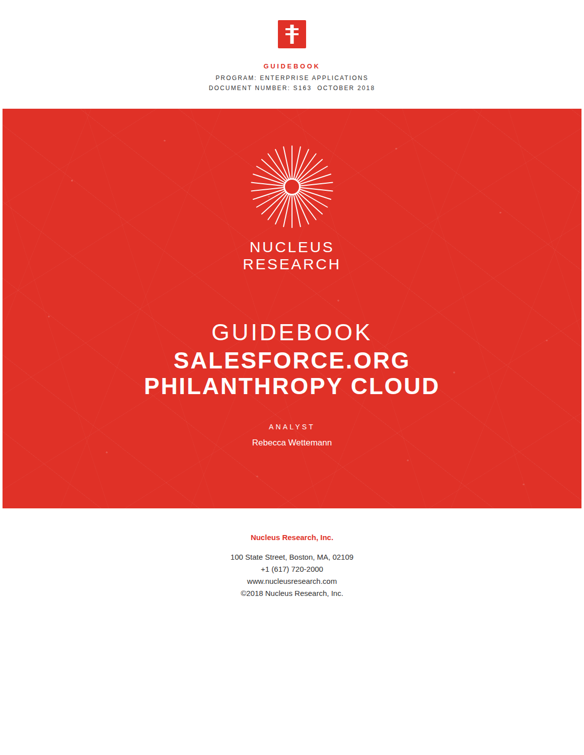GUIDEBOOK
PROGRAM: ENTERPRISE APPLICATIONS
DOCUMENT NUMBER: S163 OCTOBER 2018
NUCLEUSRESEARCH
GUIDEBOOK
SALESFORCE.ORG
PHILANTHROPY CLOUD
ANALYST
Rebecca Wettemann
Nucleus Research, Inc.
100 State Street, Boston, MA, 02109
+1 (617) 720-2000
www.nucleusresearch.com
©2018 Nucleus Research, Inc.